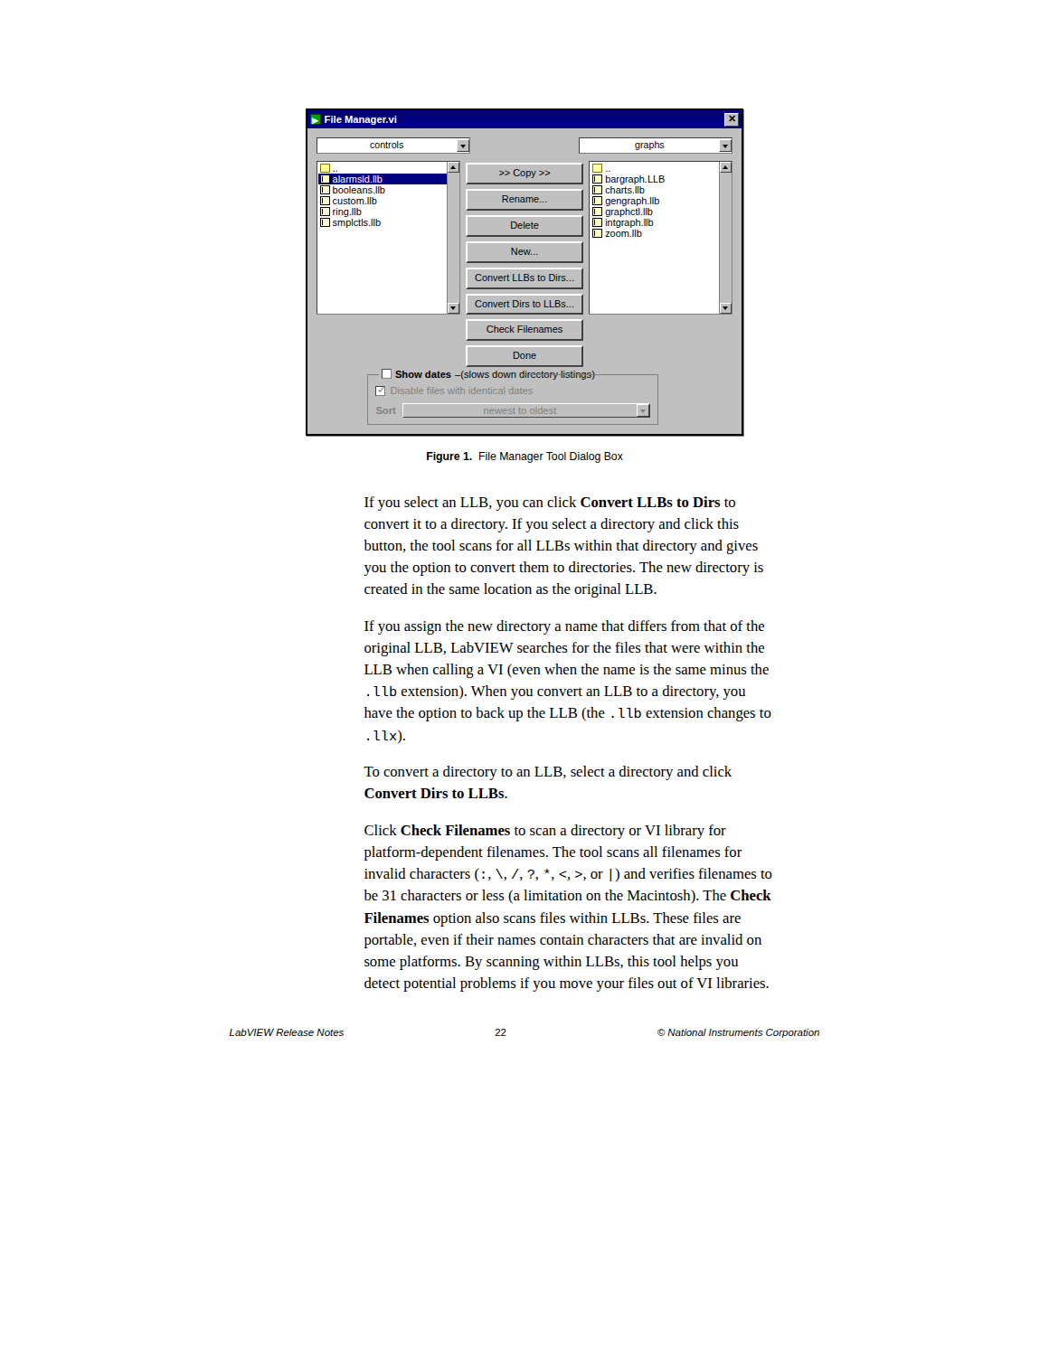▶ File Manager.vi ✕
controls
graphs
..
alarmsld.llb
booleans.llb
custom.llb
ring.llb
smplctls.llb
>> Copy >>
Rename...
Delete
New...
Convert LLBs to Dirs...
Convert Dirs to LLBs...
Check Filenames
Done
..
bargraph.LLB
charts.llb
gengraph.llb
graphctl.llb
intgraph.llb
zoom.llb
Show dates –(slows down directory listings)
Disable files with identical dates
Sort newest to oldest
Figure 1. File Manager Tool Dialog Box
If you select an LLB, you can click Convert LLBs to Dirs to convert it to a directory. If you select a directory and click this button, the tool scans for all LLBs within that directory and gives you the option to convert them to directories. The new directory is created in the same location as the original LLB.
If you assign the new directory a name that differs from that of the original LLB, LabVIEW searches for the files that were within the LLB when calling a VI (even when the name is the same minus the .llb extension). When you convert an LLB to a directory, you have the option to back up the LLB (the .llb extension changes to .llx).
To convert a directory to an LLB, select a directory and click Convert Dirs to LLBs.
Click Check Filenames to scan a directory or VI library for platform-dependent filenames. The tool scans all filenames for invalid characters (:, \, /, ?, *, <, >, or |) and verifies filenames to be 31 characters or less (a limitation on the Macintosh). The Check Filenames option also scans files within LLBs. These files are portable, even if their names contain characters that are invalid on some platforms. By scanning within LLBs, this tool helps you detect potential problems if you move your files out of VI libraries.
LabVIEW Release Notes 22 © National Instruments Corporation